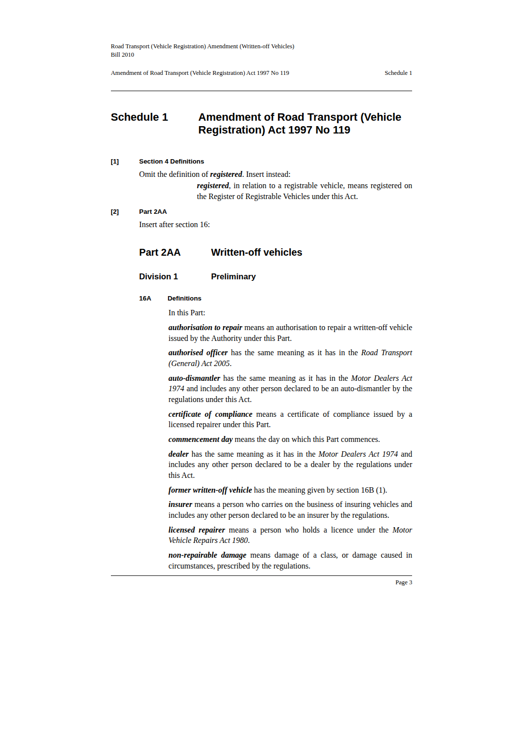Road Transport (Vehicle Registration) Amendment (Written-off Vehicles)
Bill 2010
Amendment of Road Transport (Vehicle Registration) Act 1997 No 119 Schedule 1
Schedule 1 Amendment of Road Transport (Vehicle Registration) Act 1997 No 119
[1] Section 4 Definitions
Omit the definition of registered. Insert instead:
registered, in relation to a registrable vehicle, means registered on the Register of Registrable Vehicles under this Act.
[2] Part 2AA
Insert after section 16:
Part 2AA Written-off vehicles
Division 1 Preliminary
16A Definitions
In this Part:
authorisation to repair means an authorisation to repair a written-off vehicle issued by the Authority under this Part.
authorised officer has the same meaning as it has in the Road Transport (General) Act 2005.
auto-dismantler has the same meaning as it has in the Motor Dealers Act 1974 and includes any other person declared to be an auto-dismantler by the regulations under this Act.
certificate of compliance means a certificate of compliance issued by a licensed repairer under this Part.
commencement day means the day on which this Part commences.
dealer has the same meaning as it has in the Motor Dealers Act 1974 and includes any other person declared to be a dealer by the regulations under this Act.
former written-off vehicle has the meaning given by section 16B (1).
insurer means a person who carries on the business of insuring vehicles and includes any other person declared to be an insurer by the regulations.
licensed repairer means a person who holds a licence under the Motor Vehicle Repairs Act 1980.
non-repairable damage means damage of a class, or damage caused in circumstances, prescribed by the regulations.
Page 3